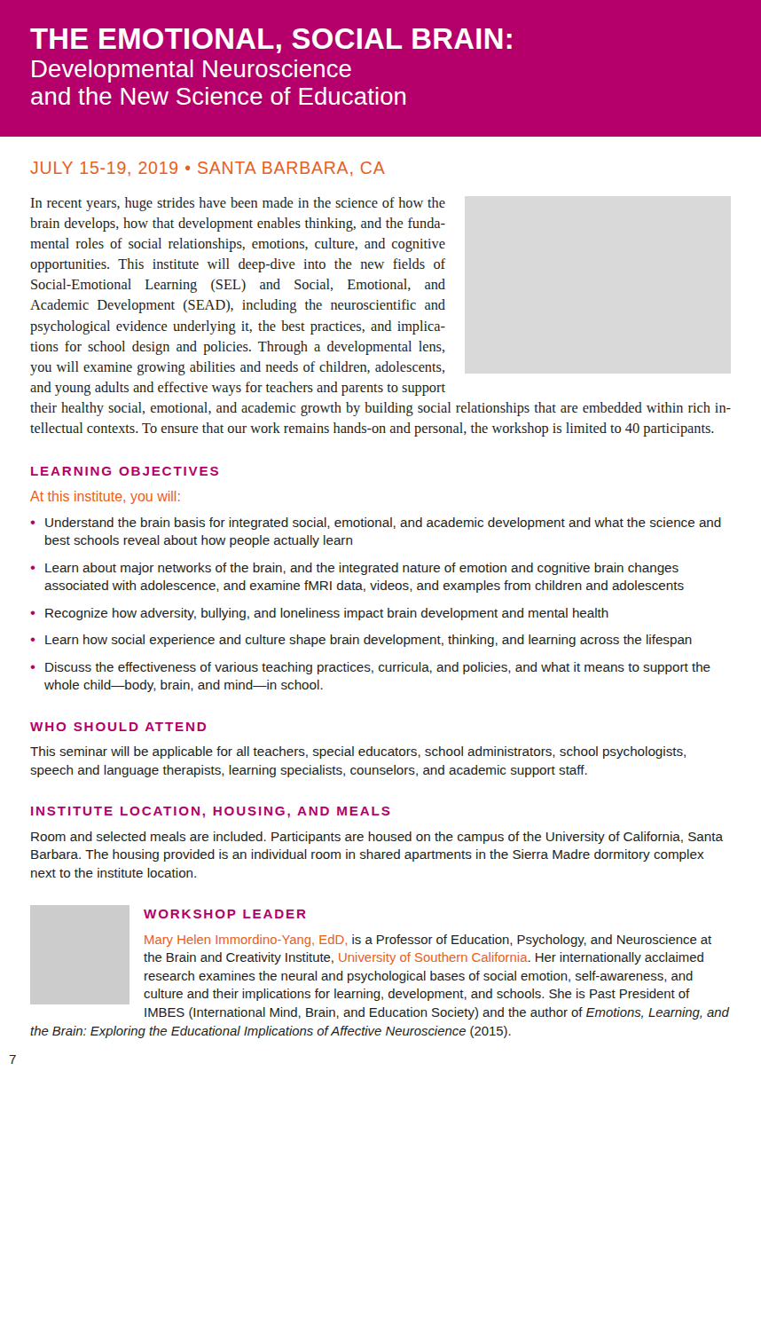THE EMOTIONAL, SOCIAL BRAIN: Developmental Neuroscience
and the New Science of Education
JULY 15-19, 2019 • SANTA BARBARA, CA
In recent years, huge strides have been made in the science of how the brain develops, how that development enables thinking, and the fundamental roles of social relationships, emotions, culture, and cognitive opportunities. This institute will deep-dive into the new fields of Social-Emotional Learning (SEL) and Social, Emotional, and Academic Development (SEAD), including the neuroscientific and psychological evidence underlying it, the best practices, and implications for school design and policies. Through a developmental lens, you will examine growing abilities and needs of children, adolescents, and young adults and effective ways for teachers and parents to support their healthy social, emotional, and academic growth by building social relationships that are embedded within rich intellectual contexts. To ensure that our work remains hands-on and personal, the workshop is limited to 40 participants.
Learning Objectives
At this institute, you will:
Understand the brain basis for integrated social, emotional, and academic development and what the science and best schools reveal about how people actually learn
Learn about major networks of the brain, and the integrated nature of emotion and cognitive brain changes associated with adolescence, and examine fMRI data, videos, and examples from children and adolescents
Recognize how adversity, bullying, and loneliness impact brain development and mental health
Learn how social experience and culture shape brain development, thinking, and learning across the lifespan
Discuss the effectiveness of various teaching practices, curricula, and policies, and what it means to support the whole child—body, brain, and mind—in school.
Who Should Attend
This seminar will be applicable for all teachers, special educators, school administrators, school psychologists, speech and language therapists, learning specialists, counselors, and academic support staff.
Institute Location, Housing, and Meals
Room and selected meals are included. Participants are housed on the campus of the University of California, Santa Barbara. The housing provided is an individual room in shared apartments in the Sierra Madre dormitory complex next to the institute location.
Workshop Leader
Mary Helen Immordino-Yang, EdD, is a Professor of Education, Psychology, and Neuroscience at the Brain and Creativity Institute, University of Southern California. Her internationally acclaimed research examines the neural and psychological bases of social emotion, self-awareness, and culture and their implications for learning, development, and schools. She is Past President of IMBES (International Mind, Brain, and Education Society) and the author of Emotions, Learning, and the Brain: Exploring the Educational Implications of Affective Neuroscience (2015).
7